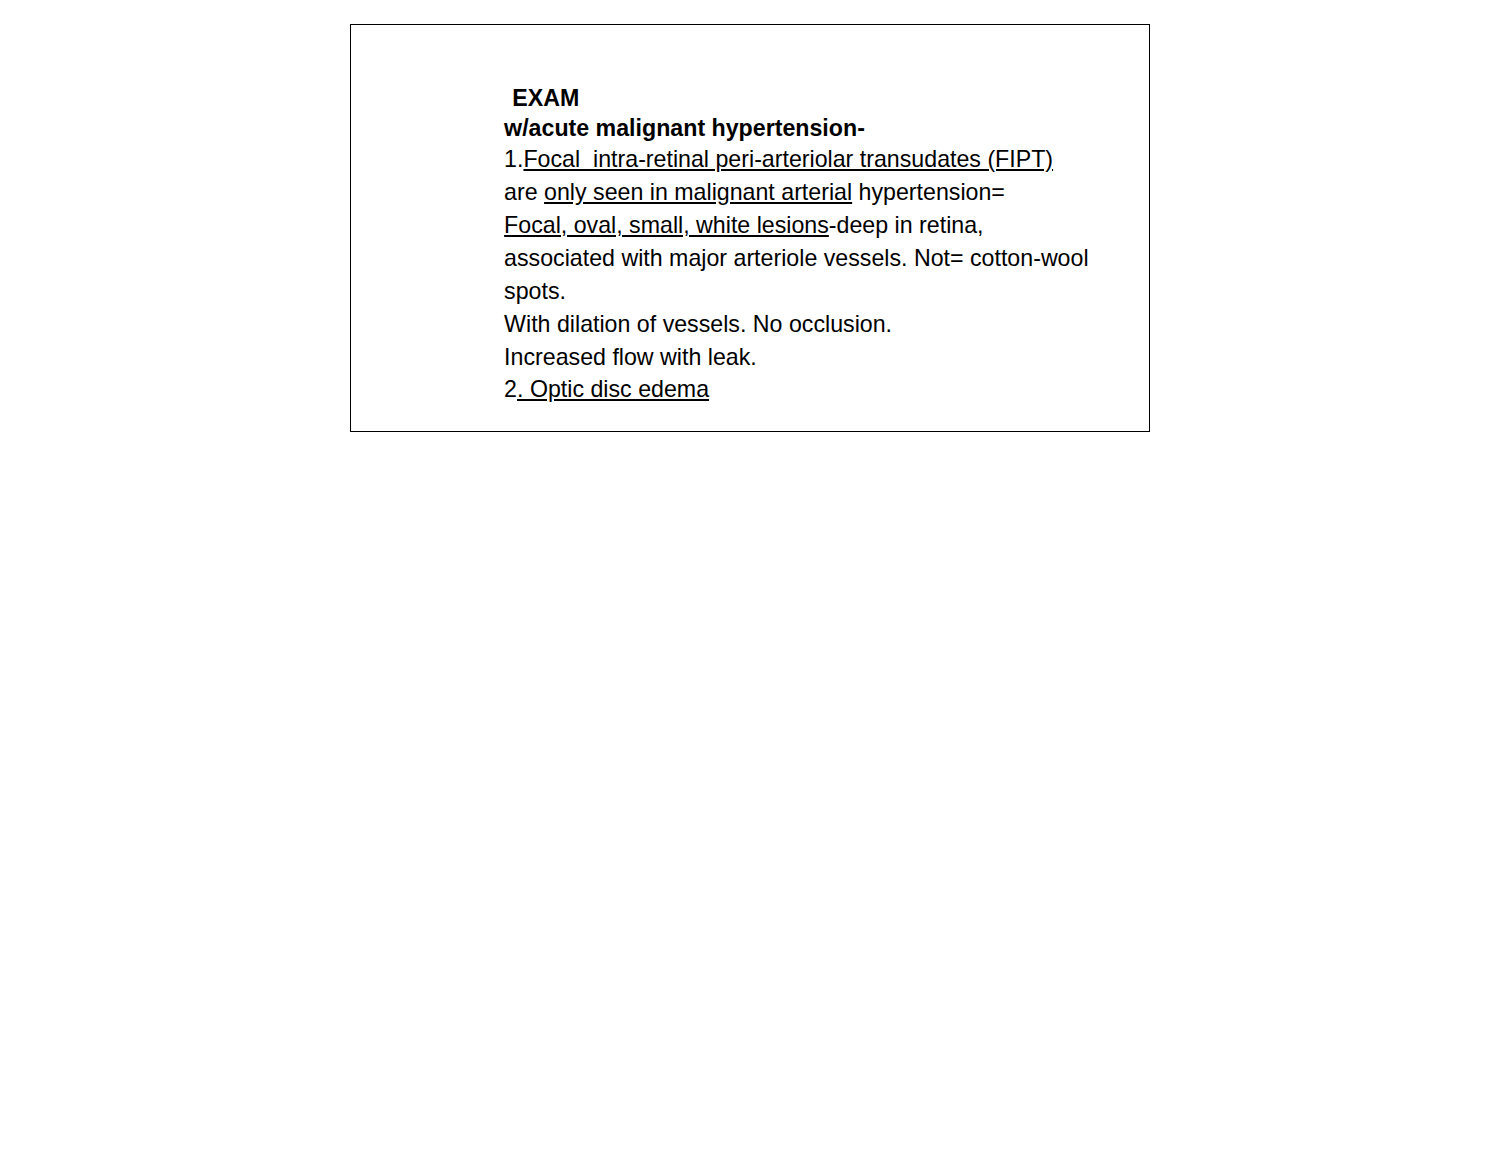EXAM w/acute malignant hypertension-
1. Focal intra-retinal peri-arteriolar transudates (FIPT) are only seen in malignant arterial hypertension=
Focal, oval, small, white lesions-deep in retina, associated with major arteriole vessels. Not= cotton-wool spots.
With dilation of vessels. No occlusion.
Increased flow with leak.
2. Optic disc edema